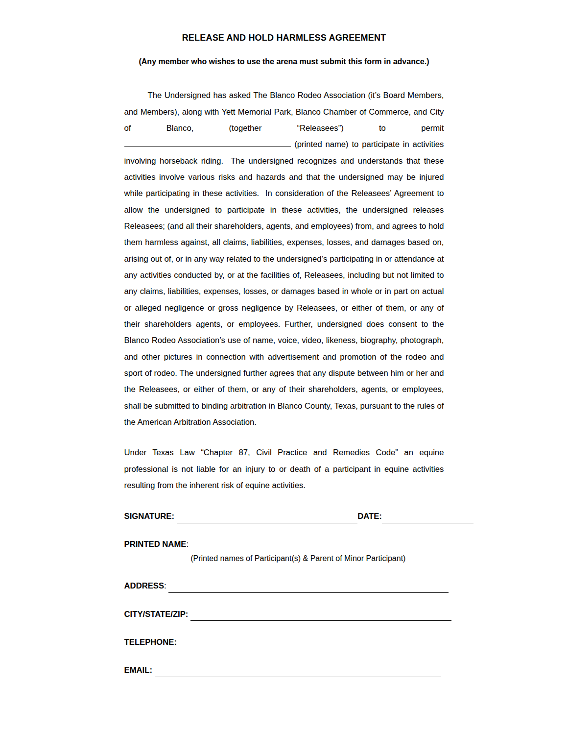RELEASE AND HOLD HARMLESS AGREEMENT
(Any member who wishes to use the arena must submit this form in advance.)
The Undersigned has asked The Blanco Rodeo Association (it’s Board Members, and Members), along with Yett Memorial Park, Blanco Chamber of Commerce, and City of Blanco, (together “Releasees”) to permit (printed name) to participate in activities involving horseback riding. The undersigned recognizes and understands that these activities involve various risks and hazards and that the undersigned may be injured while participating in these activities. In consideration of the Releasees’ Agreement to allow the undersigned to participate in these activities, the undersigned releases Releasees; (and all their shareholders, agents, and employees) from, and agrees to hold them harmless against, all claims, liabilities, expenses, losses, and damages based on, arising out of, or in any way related to the undersigned’s participating in or attendance at any activities conducted by, or at the facilities of, Releasees, including but not limited to any claims, liabilities, expenses, losses, or damages based in whole or in part on actual or alleged negligence or gross negligence by Releasees, or either of them, or any of their shareholders agents, or employees. Further, undersigned does consent to the Blanco Rodeo Association’s use of name, voice, video, likeness, biography, photograph, and other pictures in connection with advertisement and promotion of the rodeo and sport of rodeo. The undersigned further agrees that any dispute between him or her and the Releasees, or either of them, or any of their shareholders, agents, or employees, shall be submitted to binding arbitration in Blanco County, Texas, pursuant to the rules of the American Arbitration Association.
Under Texas Law “Chapter 87, Civil Practice and Remedies Code” an equine professional is not liable for an injury to or death of a participant in equine activities resulting from the inherent risk of equine activities.
SIGNATURE: DATE:
PRINTED NAME: (Printed names of Participant(s) & Parent of Minor Participant)
ADDRESS:
CITY/STATE/ZIP:
TELEPHONE:
EMAIL: